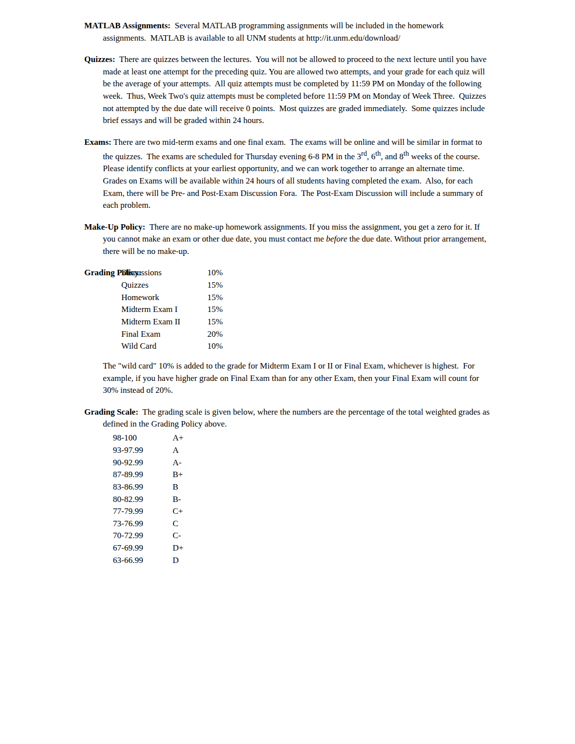MATLAB Assignments: Several MATLAB programming assignments will be included in the homework assignments. MATLAB is available to all UNM students at http://it.unm.edu/download/
Quizzes: There are quizzes between the lectures. You will not be allowed to proceed to the next lecture until you have made at least one attempt for the preceding quiz. You are allowed two attempts, and your grade for each quiz will be the average of your attempts. All quiz attempts must be completed by 11:59 PM on Monday of the following week. Thus, Week Two's quiz attempts must be completed before 11:59 PM on Monday of Week Three. Quizzes not attempted by the due date will receive 0 points. Most quizzes are graded immediately. Some quizzes include brief essays and will be graded within 24 hours.
Exams: There are two mid-term exams and one final exam. The exams will be online and will be similar in format to the quizzes. The exams are scheduled for Thursday evening 6-8 PM in the 3rd, 6th, and 8th weeks of the course. Please identify conflicts at your earliest opportunity, and we can work together to arrange an alternate time. Grades on Exams will be available within 24 hours of all students having completed the exam. Also, for each Exam, there will be Pre- and Post-Exam Discussion Fora. The Post-Exam Discussion will include a summary of each problem.
Make-Up Policy: There are no make-up homework assignments. If you miss the assignment, you get a zero for it. If you cannot make an exam or other due date, you must contact me before the due date. Without prior arrangement, there will be no make-up.
Grading Policy:
| Discussions | 10% |
| Quizzes | 15% |
| Homework | 15% |
| Midterm Exam I | 15% |
| Midterm Exam II | 15% |
| Final Exam | 20% |
| Wild Card | 10% |
The "wild card" 10% is added to the grade for Midterm Exam I or II or Final Exam, whichever is highest. For example, if you have higher grade on Final Exam than for any other Exam, then your Final Exam will count for 30% instead of 20%.
Grading Scale: The grading scale is given below, where the numbers are the percentage of the total weighted grades as defined in the Grading Policy above.
| 98-100 | A+ |
| 93-97.99 | A |
| 90-92.99 | A- |
| 87-89.99 | B+ |
| 83-86.99 | B |
| 80-82.99 | B- |
| 77-79.99 | C+ |
| 73-76.99 | C |
| 70-72.99 | C- |
| 67-69.99 | D+ |
| 63-66.99 | D |